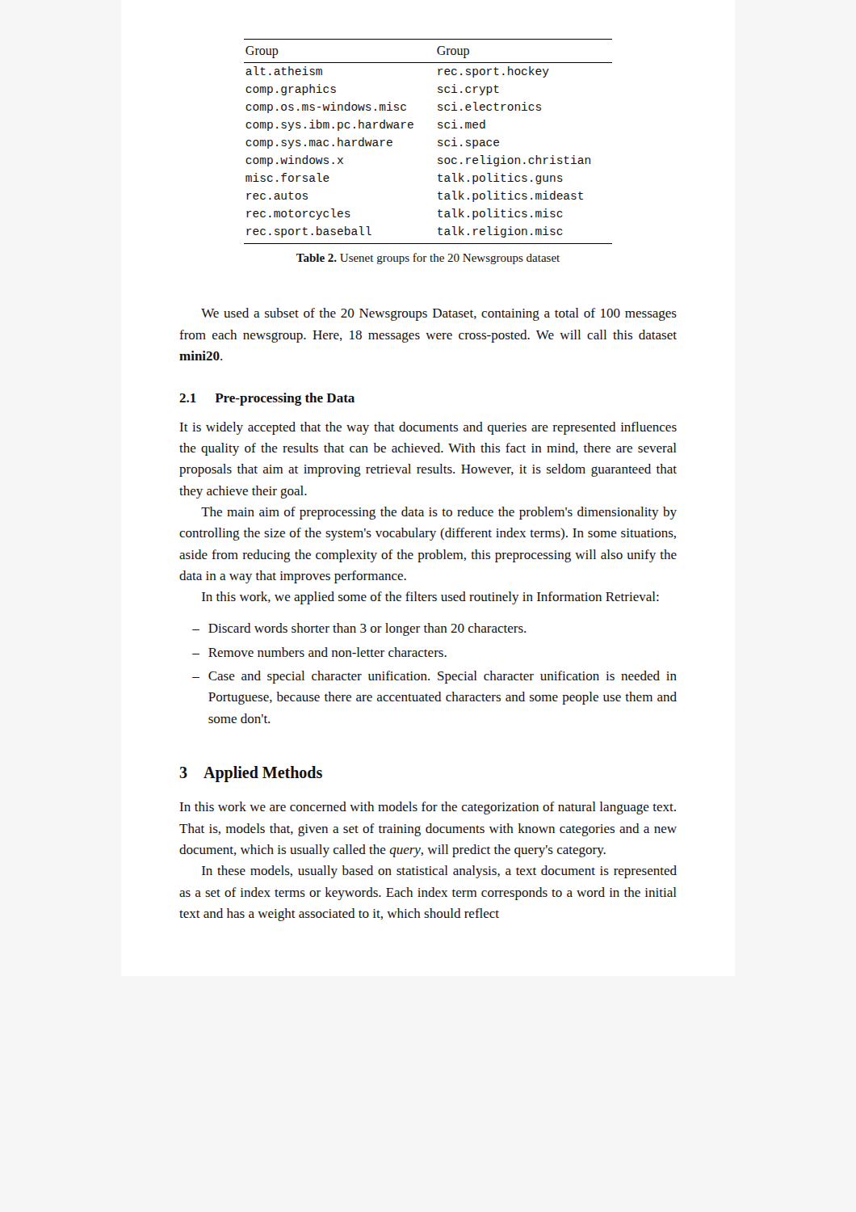| Group | Group |
| --- | --- |
| alt.atheism | rec.sport.hockey |
| comp.graphics | sci.crypt |
| comp.os.ms-windows.misc | sci.electronics |
| comp.sys.ibm.pc.hardware | sci.med |
| comp.sys.mac.hardware | sci.space |
| comp.windows.x | soc.religion.christian |
| misc.forsale | talk.politics.guns |
| rec.autos | talk.politics.mideast |
| rec.motorcycles | talk.politics.misc |
| rec.sport.baseball | talk.religion.misc |
Table 2. Usenet groups for the 20 Newsgroups dataset
We used a subset of the 20 Newsgroups Dataset, containing a total of 100 messages from each newsgroup. Here, 18 messages were cross-posted. We will call this dataset mini20.
2.1 Pre-processing the Data
It is widely accepted that the way that documents and queries are represented influences the quality of the results that can be achieved. With this fact in mind, there are several proposals that aim at improving retrieval results. However, it is seldom guaranteed that they achieve their goal.
The main aim of preprocessing the data is to reduce the problem's dimensionality by controlling the size of the system's vocabulary (different index terms). In some situations, aside from reducing the complexity of the problem, this preprocessing will also unify the data in a way that improves performance.
In this work, we applied some of the filters used routinely in Information Retrieval:
Discard words shorter than 3 or longer than 20 characters.
Remove numbers and non-letter characters.
Case and special character unification. Special character unification is needed in Portuguese, because there are accentuated characters and some people use them and some don't.
3 Applied Methods
In this work we are concerned with models for the categorization of natural language text. That is, models that, given a set of training documents with known categories and a new document, which is usually called the query, will predict the query's category.
In these models, usually based on statistical analysis, a text document is represented as a set of index terms or keywords. Each index term corresponds to a word in the initial text and has a weight associated to it, which should reflect